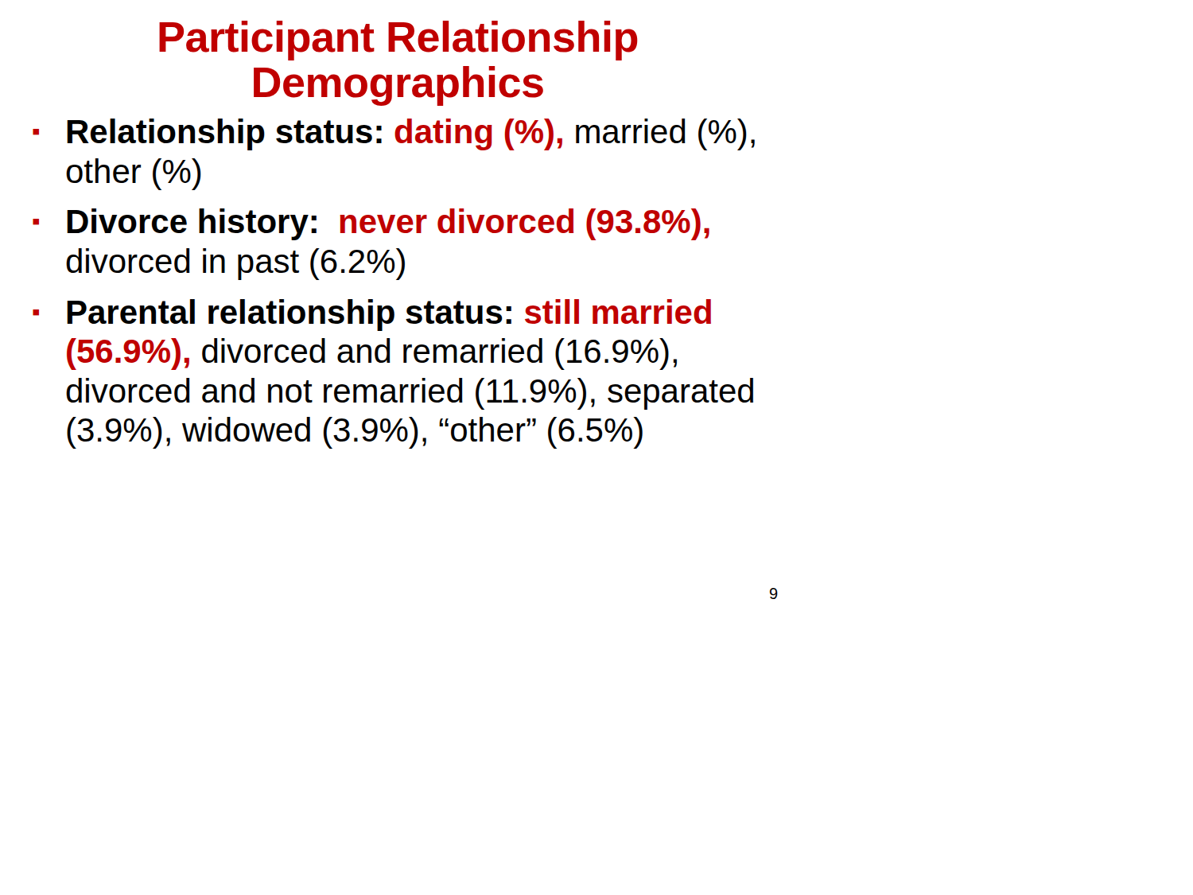Participant Relationship Demographics
Relationship status: dating (%), married (%), other (%)
Divorce history: never divorced (93.8%), divorced in past (6.2%)
Parental relationship status: still married (56.9%), divorced and remarried (16.9%), divorced and not remarried (11.9%), separated (3.9%), widowed (3.9%), “other” (6.5%)
9